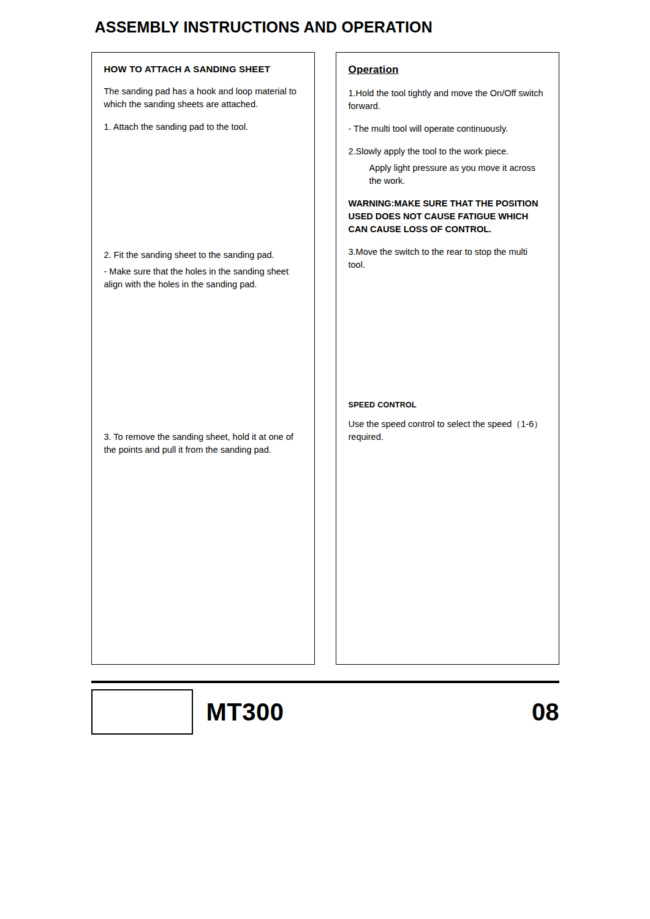ASSEMBLY INSTRUCTIONS AND OPERATION
HOW TO ATTACH A SANDING SHEET
The sanding pad has a hook and loop material to which the sanding sheets are attached.
1. Attach the sanding pad to the tool.
2. Fit the sanding sheet to the sanding pad.
- Make sure that the holes in the sanding sheet align with the holes in the sanding pad.
3. To remove the sanding sheet, hold it at one of the points and pull it from the sanding pad.
Operation
1.Hold the tool tightly and move the On/Off switch forward.
- The multi tool will operate continuously.
2.Slowly apply the tool to the work piece.
Apply light pressure as you move it across the work.
WARNING:MAKE SURE THAT THE POSITION USED DOES NOT CAUSE FATIGUE WHICH CAN CAUSE LOSS OF CONTROL.
3.Move the switch to the rear to stop the multi tool.
SPEED CONTROL
Use the speed control to select the speed（1-6）required.
MT300 08